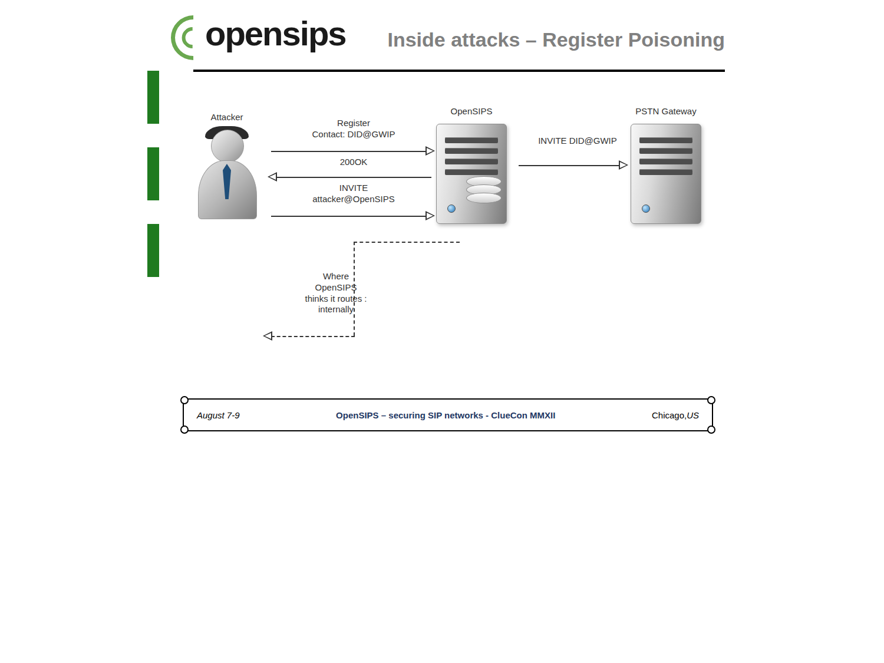opensips
Inside attacks – Register Poisoning
Attacker
OpenSIPS
PSTN Gateway
Register
Contact: DID@GWIP
200OK
INVITE
attacker@OpenSIPS
INVITE DID@GWIP
Where
OpenSIPS
thinks it routes :
internally
August 7-9 OpenSIPS – securing SIP networks - ClueCon MMXII Chicago,US